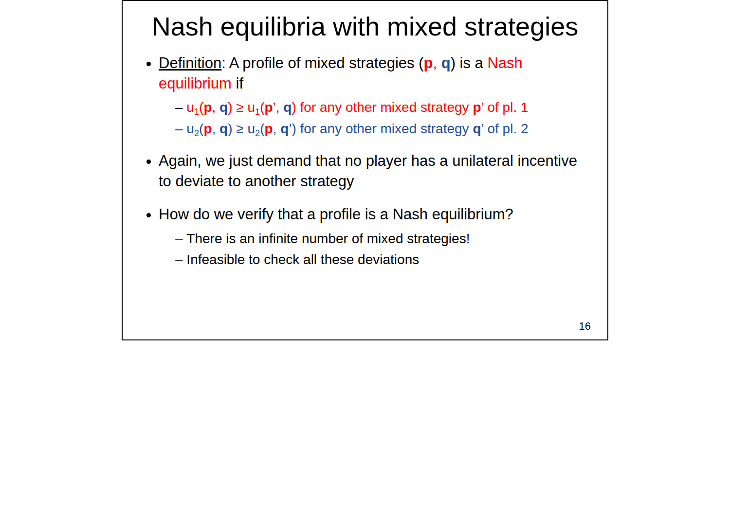Nash equilibria with mixed strategies
Definition: A profile of mixed strategies (p, q) is a Nash equilibrium if
u1(p, q) ≥ u1(p’, q) for any other mixed strategy p’ of pl. 1
u2(p, q) ≥ u2(p, q’) for any other mixed strategy q’ of pl. 2
Again, we just demand that no player has a unilateral incentive to deviate to another strategy
How do we verify that a profile is a Nash equilibrium?
There is an infinite number of mixed strategies!
Infeasible to check all these deviations
16